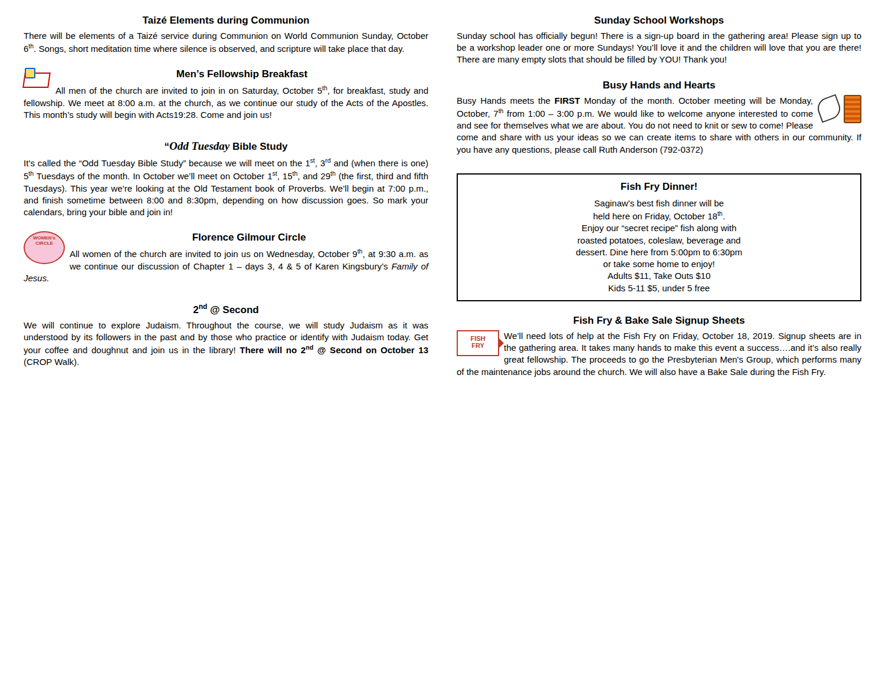Taizé Elements during Communion
There will be elements of a Taizé service during Communion on World Communion Sunday, October 6th. Songs, short meditation time where silence is observed, and scripture will take place that day.
Men’s Fellowship Breakfast
All men of the church are invited to join in on Saturday, October 5th, for breakfast, study and fellowship. We meet at 8:00 a.m. at the church, as we continue our study of the Acts of the Apostles. This month’s study will begin with Acts19:28. Come and join us!
“Odd Tuesday Bible Study
It’s called the “Odd Tuesday Bible Study” because we will meet on the 1st, 3rd and (when there is one) 5th Tuesdays of the month. In October we’ll meet on October 1st, 15th, and 29th (the first, third and fifth Tuesdays). This year we’re looking at the Old Testament book of Proverbs. We’ll begin at 7:00 p.m., and finish sometime between 8:00 and 8:30pm, depending on how discussion goes. So mark your calendars, bring your bible and join in!
WOMEN’s CIRCLE
Florence Gilmour Circle
All women of the church are invited to join us on Wednesday, October 9th, at 9:30 a.m. as we continue our discussion of Chapter 1 – days 3, 4 & 5 of Karen Kingsbury’s Family of Jesus.
2nd @ Second
We will continue to explore Judaism. Throughout the course, we will study Judaism as it was understood by its followers in the past and by those who practice or identify with Judaism today. Get your coffee and doughnut and join us in the library! There will no 2nd @ Second on October 13 (CROP Walk).
Sunday School Workshops
Sunday school has officially begun! There is a sign-up board in the gathering area! Please sign up to be a workshop leader one or more Sundays! You’ll love it and the children will love that you are there! There are many empty slots that should be filled by YOU! Thank you!
Busy Hands and Hearts
Busy Hands meets the FIRST Monday of the month. October meeting will be Monday, October, 7th from 1:00 – 3:00 p.m. We would like to welcome anyone interested to come and see for themselves what we are about. You do not need to knit or sew to come! Please come and share with us your ideas so we can create items to share with others in our community. If you have any questions, please call Ruth Anderson (792-0372)
Fish Fry Dinner!
Saginaw’s best fish dinner will be
held here on Friday, October 18th.
Enjoy our “secret recipe” fish along with
roasted potatoes, coleslaw, beverage and
dessert. Dine here from 5:00pm to 6:30pm
or take some home to enjoy!
Adults $11, Take Outs $10
Kids 5-11 $5, under 5 free
Fish Fry & Bake Sale Signup Sheets
FISH
FRY
We’ll need lots of help at the Fish Fry on Friday, October 18, 2019. Signup sheets are in the gathering area. It takes many hands to make this event a success….and it’s also really great fellowship. The proceeds to go the Presbyterian Men's Group, which performs many of the maintenance jobs around the church. We will also have a Bake Sale during the Fish Fry.